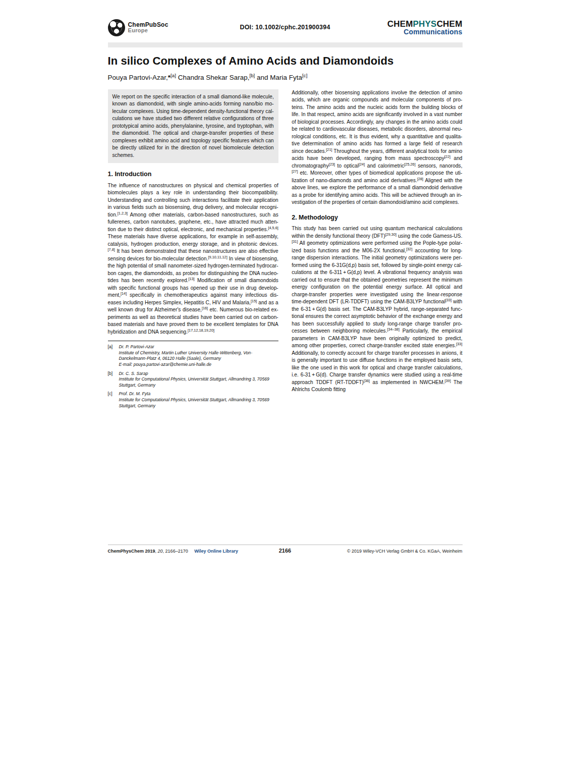Chem Pub Soc Europe
DOI: 10.1002/cphc.201900394
CHEMPHYSCHEM
Communications
In silico Complexes of Amino Acids and Diamondoids
Pouya Partovi-Azar,*[a] Chandra Shekar Sarap,[b] and Maria Fyta[c]
We report on the specific interaction of a small diamond-like molecule, known as diamondoid, with single amino-acids forming nano/bio molecular complexes. Using time-dependent density-functional theory calculations we have studied two different relative configurations of three prototypical amino acids, phenylalanine, tyrosine, and tryptophan, with the diamondoid. The optical and charge-transfer properties of these complexes exhibit amino acid and topology specific features which can be directly utilized for in the direction of novel biomolecule detection schemes.
1. Introduction
The influence of nanostructures on physical and chemical properties of biomolecules plays a key role in understanding their biocompatibility. Understanding and controlling such interactions facilitate their application in various fields such as biosensing, drug delivery, and molecular recognition.[1,2,3] Among other materials, carbon-based nanostructures, such as fullerenes, carbon nanotubes, graphene, etc., have attracted much attention due to their distinct optical, electronic, and mechanical properties.[4,5,6] These materials have diverse applications, for example in self-assembly, catalysis, hydrogen production, energy storage, and in photonic devices.[7,8] It has been demonstrated that these nanostructures are also effective sensing devices for bio-molecular detection.[9,10,11,12] In view of biosensing, the high potential of small nanometer-sized hydrogen-terminated hydrocarbon cages, the diamondoids, as probes for distinguishing the DNA nucleotides has been recently explored.[13] Modification of small diamondoids with specific functional groups has opened up their use in drug development,[14] specifically in chemotherapeutics against many infectious diseases including Herpes Simplex, Hepatitis C, HIV and Malaria,[15] and as a well known drug for Alzheimer's disease,[16] etc. Numerous bio-related experiments as well as theoretical studies have been carried out on carbon-based materials and have proved them to be excellent templates for DNA hybridization and DNA sequencing.[17,12,18,19,20]
[a]
Dr. P. Partovi-Azar
Institute of Chemistry, Martin Luther University Halle-Wittenberg, Von-Danckelmann-Platz 4, 06120 Halle (Saale), Germany
E-mail: pouya.partovi-azar@chemie.uni-halle.de
[b]
Dr. C. S. Sarap
Institute for Computational Physics, Universität Stuttgart, Allmandring 3, 70569 Stuttgart, Germany
[c]
Prof. Dr. M. Fyta
Institute for Computational Physics, Universität Stuttgart, Allmandring 3, 70569 Stuttgart, Germany
Additionally, other biosensing applications involve the detection of amino acids, which are organic compounds and molecular components of proteins. The amino acids and the nucleic acids form the building blocks of life. In that respect, amino acids are significantly involved in a vast number of biological processes. Accordingly, any changes in the amino acids could be related to cardiovascular diseases, metabolic disorders, abnormal neurological conditions, etc. It is thus evident, why a quantitative and qualitative determination of amino acids has formed a large field of research since decades.[21] Throughout the years, different analytical tools for amino acids have been developed, ranging from mass spectroscopy[22] and chromatography[23] to optical[24] and calorimetric[25,26] sensors, nanorods,[27] etc. Moreover, other types of biomedical applications propose the utilization of nano-diamonds and amino acid derivatives.[28] Aligned with the above lines, we explore the performance of a small diamondoid derivative as a probe for identifying amino acids. This will be achieved through an investigation of the properties of certain diamondoid/amino acid complexes.
2. Methodology
This study has been carried out using quantum mechanical calculations within the density functional theory (DFT)[29,30] using the code Gamess-US.[31] All geometry optimizations were performed using the Pople-type polarized basis functions and the M06-2X functional,[32] accounting for long-range dispersion interactions. The initial geometry optimizations were performed using the 6-31G(d,p) basis set, followed by single-point energy calculations at the 6-311 + G(d,p) level. A vibrational frequency analysis was carried out to ensure that the obtained geometries represent the minimum energy configuration on the potential energy surface. All optical and charge-transfer properties were investigated using the linear-response time-dependent DFT (LR-TDDFT) using the CAM-B3LYP functional[33] with the 6-31 + G(d) basis set. The CAM-B3LYP hybrid, range-separated functional ensures the correct asymptotic behavior of the exchange energy and has been successfully applied to study long-range charge transfer processes between neighboring molecules.[34–38] Particularly, the empirical parameters in CAM-B3LYP have been originally optimized to predict, among other properties, correct charge-transfer excited state energies.[33] Additionally, to correctly account for charge transfer processes in anions, it is generally important to use diffuse functions in the employed basis sets, like the one used in this work for optical and charge transfer calculations, i.e. 6-31 + G(d). Charge transfer dynamics were studied using a real-time approach TDDFT (RT-TDDFT)[36] as implemented in NWCHEM.[39] The Ahlrichs Coulomb fitting
ChemPhysChem 2019, 20, 2166–2170 Wiley Online Library
2166
© 2019 Wiley-VCH Verlag GmbH & Co. KGaA, Weinheim